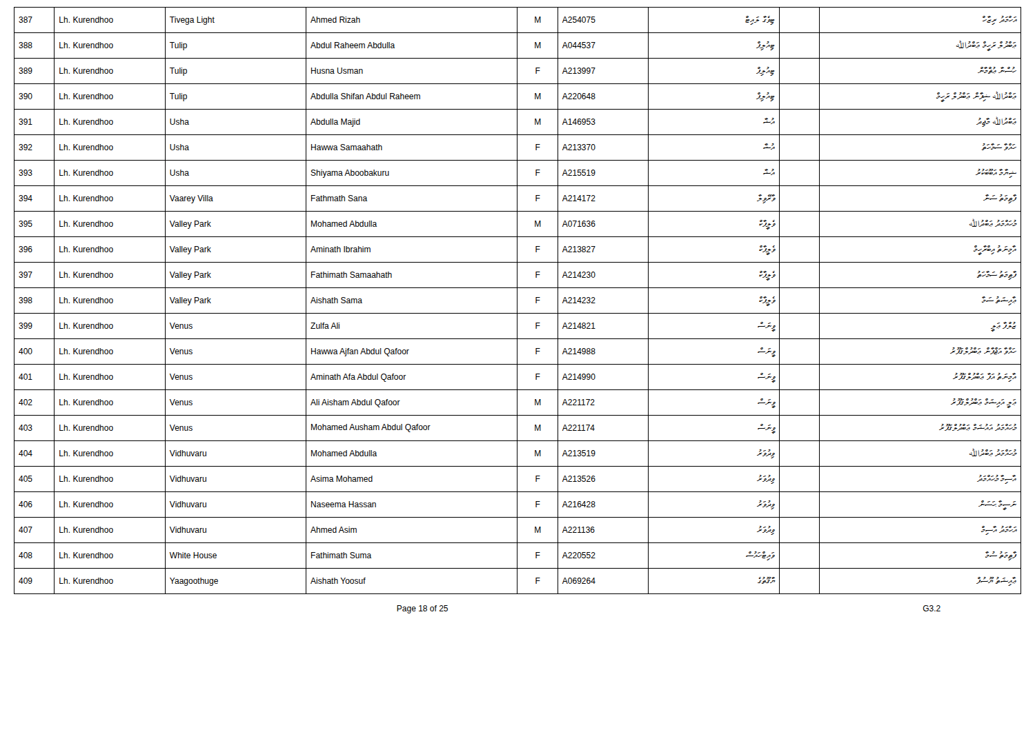| 387 | Lh. Kurendhoo | Tivega Light | Ahmed Rizah | M | A254075 | ޓިވެގާ ލައިޓް | | އަހްމަދު ރިޒާހް |
| 388 | Lh. Kurendhoo | Tulip | Abdul Raheem Abdulla | M | A044537 | ޓިއުލިޕް | | ޢަބްދުލް ރަހީމް ޢަބްދުﷲ |
| 389 | Lh. Kurendhoo | Tulip | Husna Usman | F | A213997 | ޓިއުލިޕް | | ހުސްނާ ޢުޘްމާން |
| 390 | Lh. Kurendhoo | Tulip | Abdulla Shifan Abdul Raheem | M | A220648 | ޓިއުލިޕް | | ޢަބްދުﷲ ޝިފާން ޢަބްދުލް ރަހީމް |
| 391 | Lh. Kurendhoo | Usha | Abdulla Majid | M | A146953 | އުޝާ | | ޢަބްދުﷲ މާޖިދު |
| 392 | Lh. Kurendhoo | Usha | Hawwa Samaahath | F | A213370 | އުޝާ | | ހައްވާ ސަމާހަތު |
| 393 | Lh. Kurendhoo | Usha | Shiyama Aboobakuru | F | A215519 | އުޝާ | | ޝިޔާމާ އަބޫބަކުރު |
| 394 | Lh. Kurendhoo | Vaarey Villa | Fathmath Sana | F | A214172 | ވާރޭވިލާ | | ފާޠިމަތު ސަނާ |
| 395 | Lh. Kurendhoo | Valley Park | Mohamed Abdulla | M | A071636 | ވެލީޕާކް | | މުޙައްމަދު ޢަބްދުﷲ |
| 396 | Lh. Kurendhoo | Valley Park | Aminath Ibrahim | F | A213827 | ވެލީޕާކް | | އާމިނަތު އިބްރާހީމް |
| 397 | Lh. Kurendhoo | Valley Park | Fathimath Samaahath | F | A214230 | ވެލީޕާކް | | ފާޠިމަތު ސަމާހަތު |
| 398 | Lh. Kurendhoo | Valley Park | Aishath Sama | F | A214232 | ވެލީޕާކް | | ޢާއިޝަތު ސަމާ |
| 399 | Lh. Kurendhoo | Venus | Zulfa Ali | F | A214821 | ވީނަސް | | ޒުލްފާ ޢަލީ |
| 400 | Lh. Kurendhoo | Venus | Hawwa Ajfan Abdul Qafoor | F | A214988 | ވީނަސް | | ހައްވާ އަޖްފާން ޢަބްދުލްޤަފޫރު |
| 401 | Lh. Kurendhoo | Venus | Aminath Afa Abdul Qafoor | F | A214990 | ވީނަސް | | އާމިނަތު އަފާ ޢަބްދުލްޤަފޫރު |
| 402 | Lh. Kurendhoo | Venus | Ali Aisham Abdul Qafoor | M | A221172 | ވީނަސް | | ޢަލީ އައިޝަމް ޢަބްދުލްޤަފޫރު |
| 403 | Lh. Kurendhoo | Venus | Mohamed Ausham Abdul Qafoor | M | A221174 | ވީނަސް | | މުޙައްމަދު އައުޝަމް ޢަބްދުލްޤަފޫރު |
| 404 | Lh. Kurendhoo | Vidhuvaru | Mohamed Abdulla | M | A213519 | ވިދުވަރު | | މުޙައްމަދު ޢަބްދުﷲ |
| 405 | Lh. Kurendhoo | Vidhuvaru | Asima Mohamed | F | A213526 | ވިދުވަރު | | އާސިމާ މުޙައްމަދު |
| 406 | Lh. Kurendhoo | Vidhuvaru | Naseema Hassan | F | A216428 | ވިދުވަރު | | ނަސީމާ ޙަސަން |
| 407 | Lh. Kurendhoo | Vidhuvaru | Ahmed Asim | M | A221136 | ވިދުވަރު | | އަޙްމަދު އާސިމް |
| 408 | Lh. Kurendhoo | White House | Fathimath Suma | F | A220552 | ވައިޓްހައުސް | | ފާޠިމަތު ސުމާ |
| 409 | Lh. Kurendhoo | Yaagoothuge | Aishath Yoosuf | F | A069264 | ޔާޤޫތުގެ | | ޢާއިޝަތު ޔޫސުފް |
Page 18 of 25 G3.2